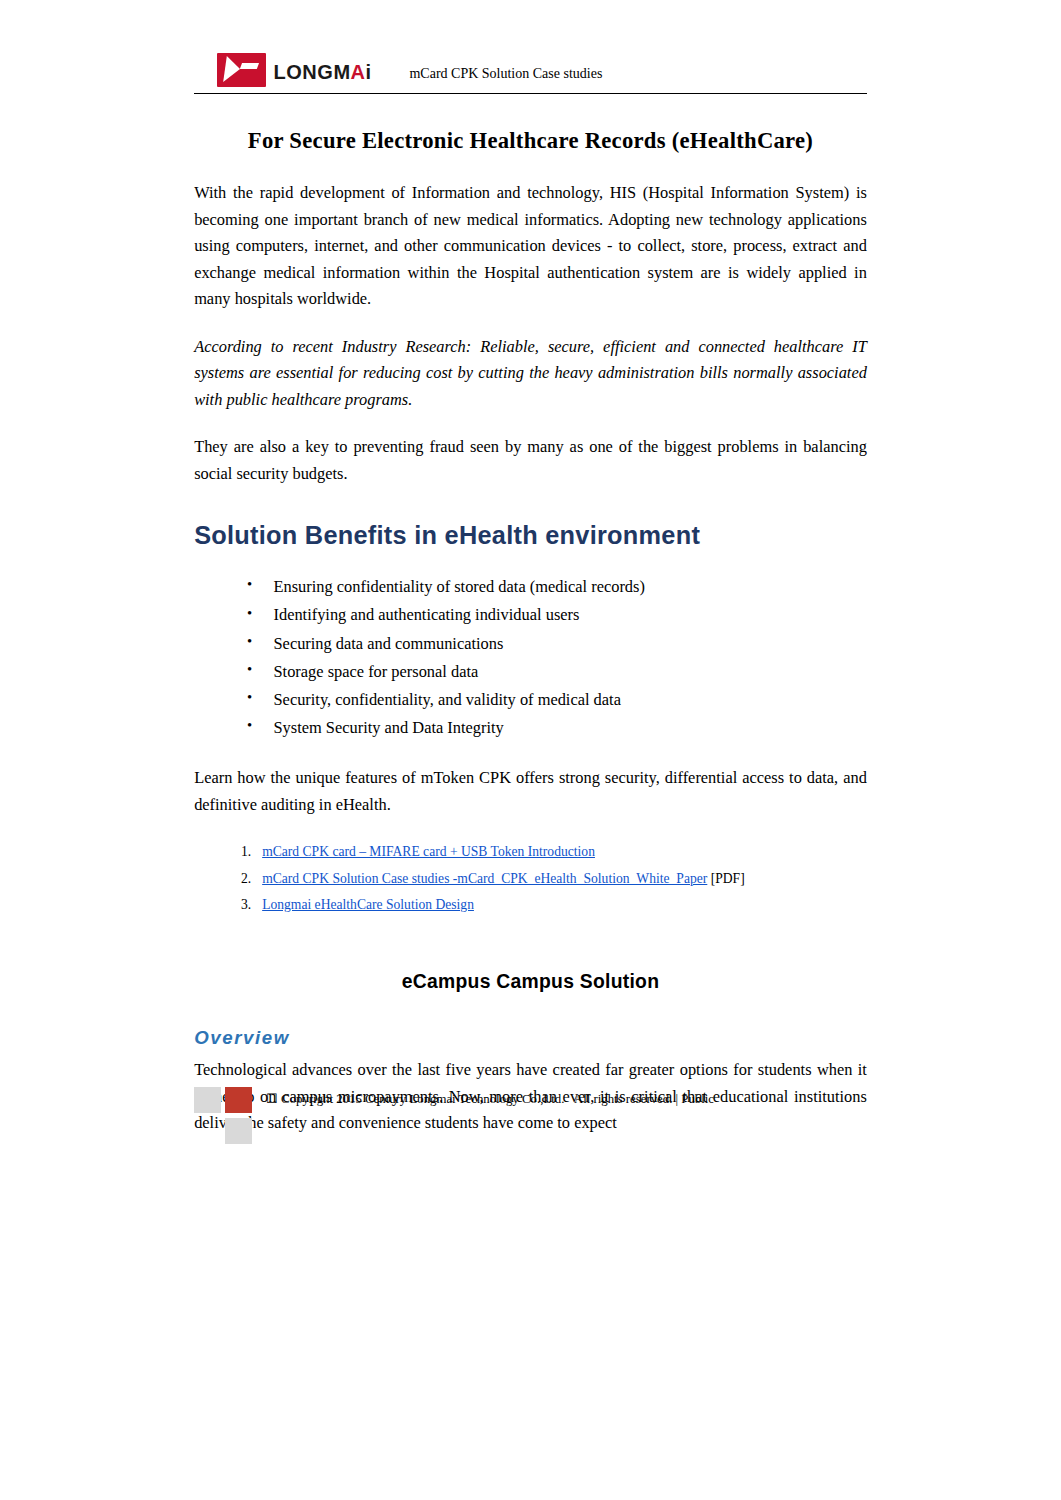LONGMAi
mCard CPK Solution Case studies
For Secure Electronic Healthcare Records (eHealthCare)
With the rapid development of Information and technology, HIS (Hospital Information System) is becoming one important branch of new medical informatics. Adopting new technology applications using computers, internet, and other communication devices - to collect, store, process, extract and exchange medical information within the Hospital authentication system are is widely applied in many hospitals worldwide.
According to recent Industry Research: Reliable, secure, efficient and connected healthcare IT systems are essential for reducing cost by cutting the heavy administration bills normally associated with public healthcare programs.
They are also a key to preventing fraud seen by many as one of the biggest problems in balancing social security budgets.
Solution Benefits in eHealth environment
Ensuring confidentiality of stored data (medical records)
Identifying and authenticating individual users
Securing data and communications
Storage space for personal data
Security, confidentiality, and validity of medical data
System Security and Data Integrity
Learn how the unique features of mToken CPK offers strong security, differential access to data, and definitive auditing in eHealth.
mCard CPK card – MIFARE card + USB Token Introduction
mCard CPK Solution Case studies -mCard_CPK_eHealth_Solution_White_Paper [PDF]
Longmai eHealthCare Solution Design
eCampus Campus Solution
Overview
Technological advances over the last five years have created far greater options for students when it comes to on campus micropayments. Now, more than ever, it is critical that educational institutions deliver the safety and convenience students have come to expect
☐ Copyright 2015 Century Longmai Technology Co.,Ltd. All rights reserved. | Public